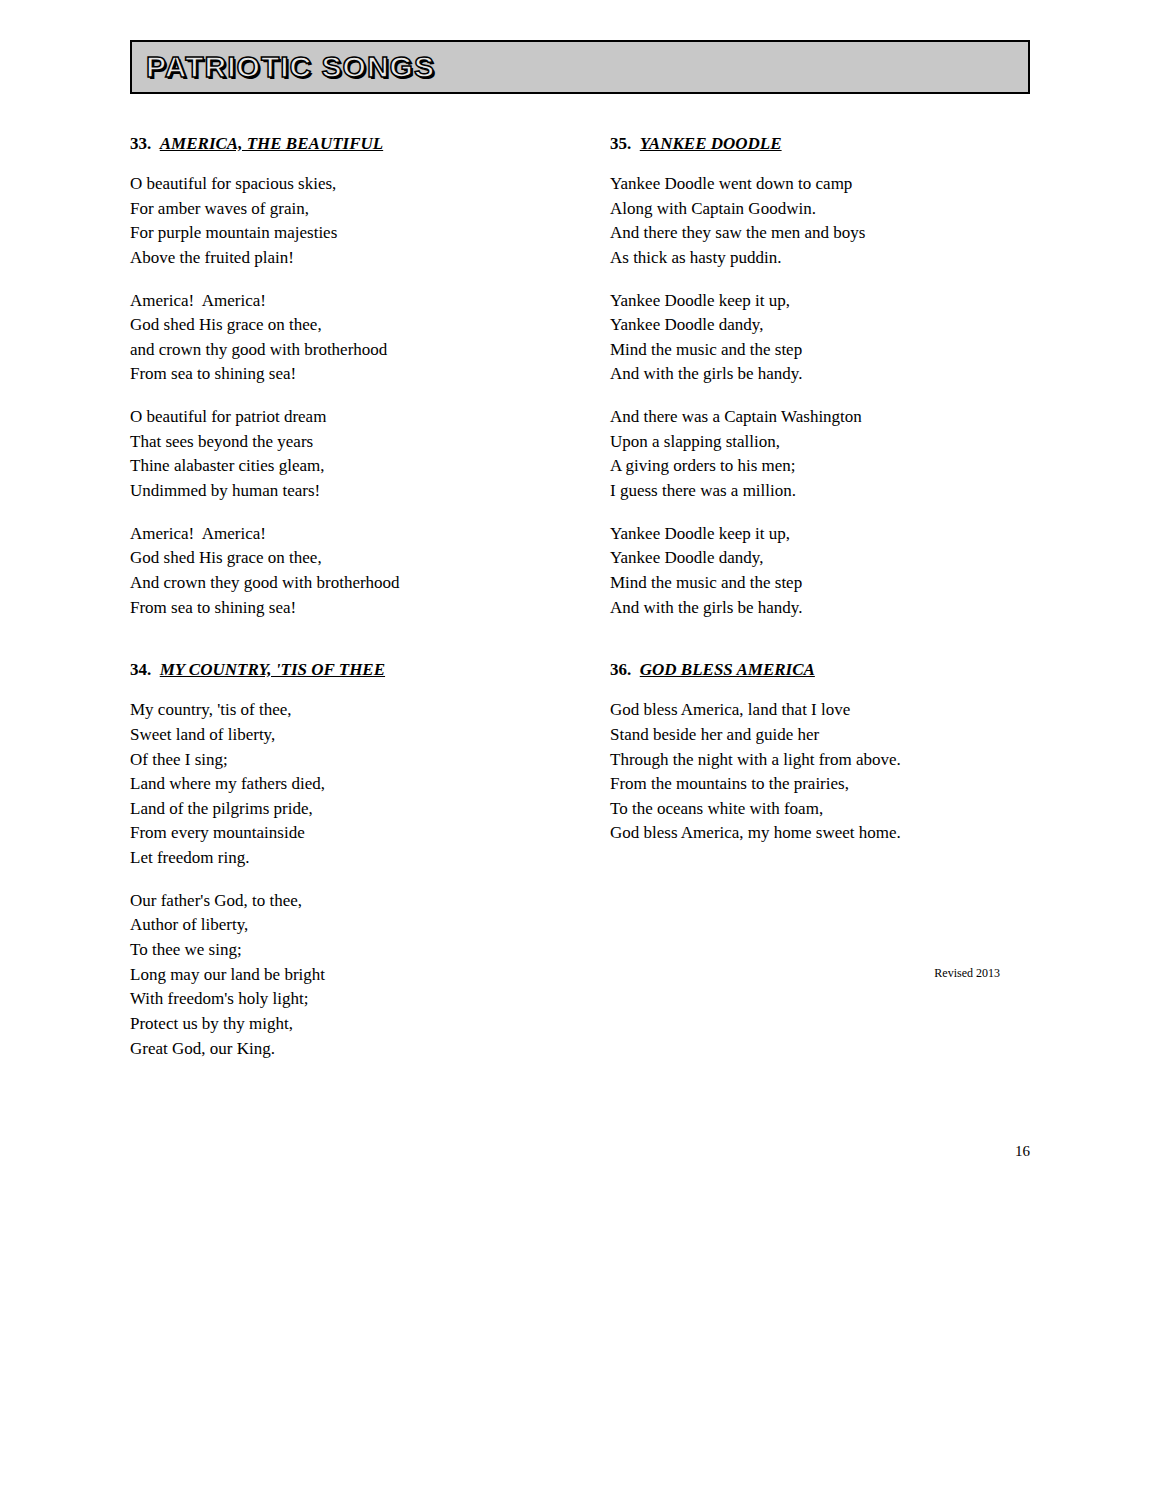PATRIOTIC SONGS
33. AMERICA, THE BEAUTIFUL
O beautiful for spacious skies,
For amber waves of grain,
For purple mountain majesties
Above the fruited plain!
America! America!
God shed His grace on thee,
and crown thy good with brotherhood
From sea to shining sea!
O beautiful for patriot dream
That sees beyond the years
Thine alabaster cities gleam,
Undimmed by human tears!
America! America!
God shed His grace on thee,
And crown they good with brotherhood
From sea to shining sea!
34. MY COUNTRY, 'TIS OF THEE
My country, 'tis of thee,
Sweet land of liberty,
Of thee I sing;
Land where my fathers died,
Land of the pilgrims pride,
From every mountainside
Let freedom ring.
Our father's God, to thee,
Author of liberty,
To thee we sing;
Long may our land be bright
With freedom's holy light;
Protect us by thy might,
Great God, our King.
35. YANKEE DOODLE
Yankee Doodle went down to camp
Along with Captain Goodwin.
And there they saw the men and boys
As thick as hasty puddin.
Yankee Doodle keep it up,
Yankee Doodle dandy,
Mind the music and the step
And with the girls be handy.
And there was a Captain Washington
Upon a slapping stallion,
A giving orders to his men;
I guess there was a million.
Yankee Doodle keep it up,
Yankee Doodle dandy,
Mind the music and the step
And with the girls be handy.
36. GOD BLESS AMERICA
God bless America, land that I love
Stand beside her and guide her
Through the night with a light from above.
From the mountains to the prairies,
To the oceans white with foam,
God bless America, my home sweet home.
Revised 2013
16